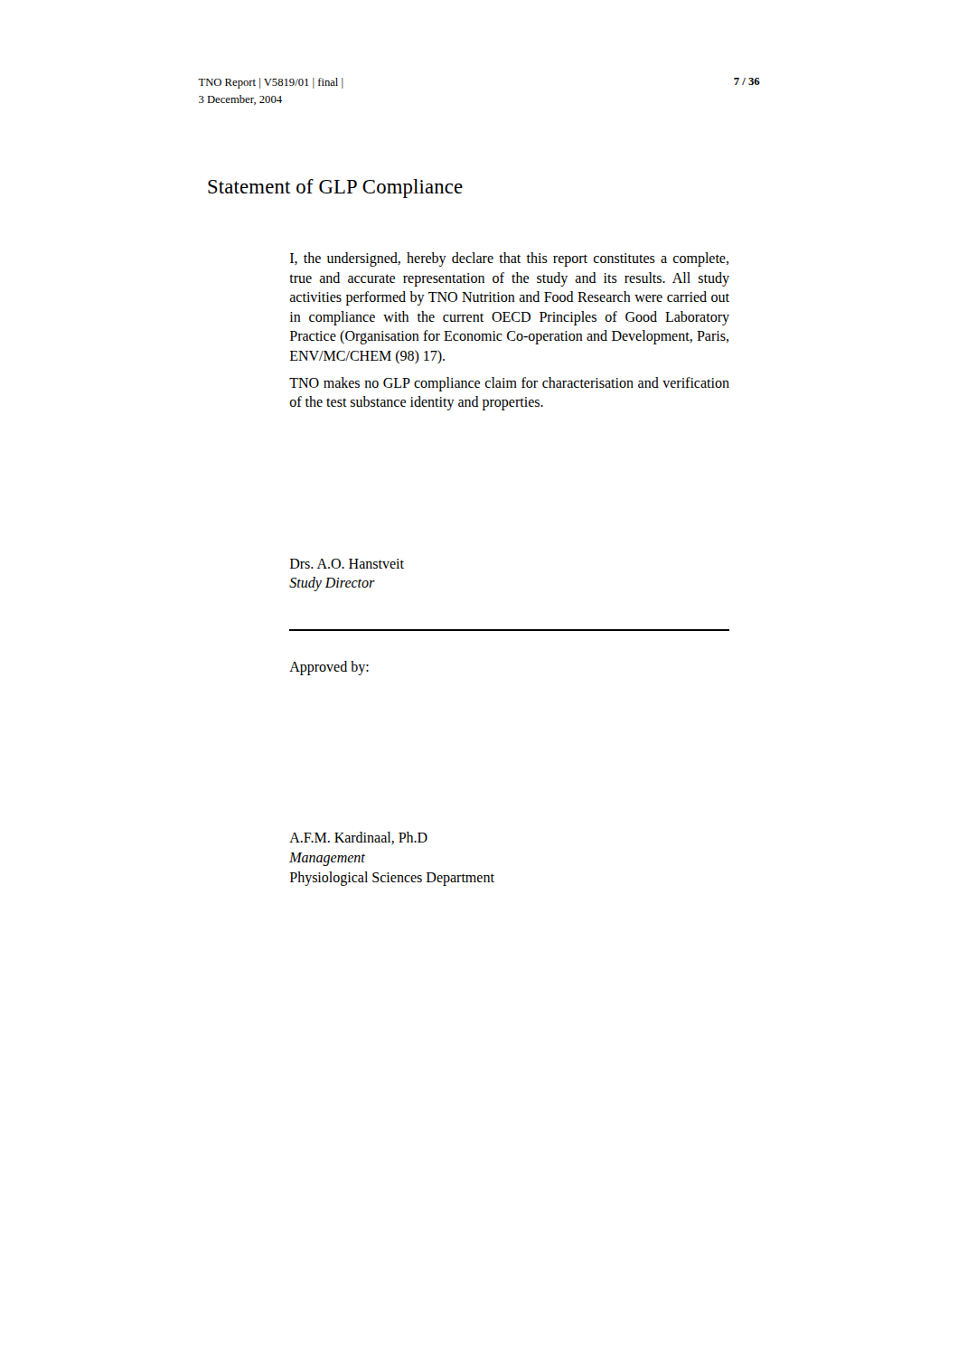TNO Report | V5819/01 | final |
3 December, 2004
7 / 36
Statement of GLP Compliance
I, the undersigned, hereby declare that this report constitutes a complete, true and accurate representation of the study and its results. All study activities performed by TNO Nutrition and Food Research were carried out in compliance with the current OECD Principles of Good Laboratory Practice (Organisation for Economic Co-operation and Development, Paris, ENV/MC/CHEM (98) 17).
TNO makes no GLP compliance claim for characterisation and verification of the test substance identity and properties.
Drs. A.O. Hanstveit
Study Director
Approved by:
A.F.M. Kardinaal, Ph.D
Management
Physiological Sciences Department